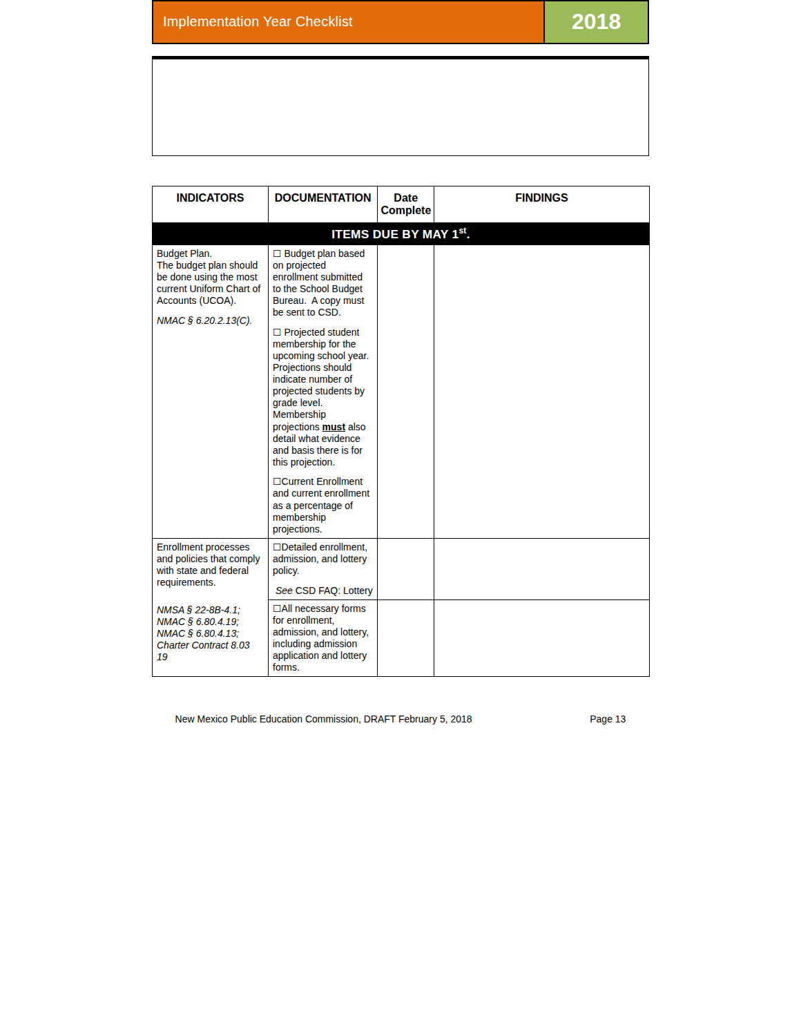Implementation Year Checklist
2018
| INDICATORS | DOCUMENTATION | Date Complete | FINDINGS |
| --- | --- | --- | --- |
| ITEMS DUE BY MAY 1 st . |
| Budget Plan. The budget plan should be done using the most current Uniform Chart of Accounts (UCOA). NMAC § 6.20.2.13(C). | ☐ Budget plan based on projected enrollment submitted to the School Budget Bureau. A copy must be sent to CSD. ☐ Projected student membership for the upcoming school year. Projections should indicate number of projected students by grade level. Membership projections must also detail what evidence and basis there is for this projection. ☐ Current Enrollment and current enrollment as a percentage of membership projections. | | |
| Enrollment processes and policies that comply with state and federal requirements. NMSA § 22-8B-4.1; NMAC § 6.80.4.19; NMAC § 6.80.4.13; Charter Contract 8.03 19 | ☐ Detailed enrollment, admission, and lottery policy. See CSD FAQ: Lottery | | |
| ☐ All necessary forms for enrollment, admission, and lottery, including admission application and lottery forms. | | |
New Mexico Public Education Commission, DRAFT February 5, 2018
Page 13